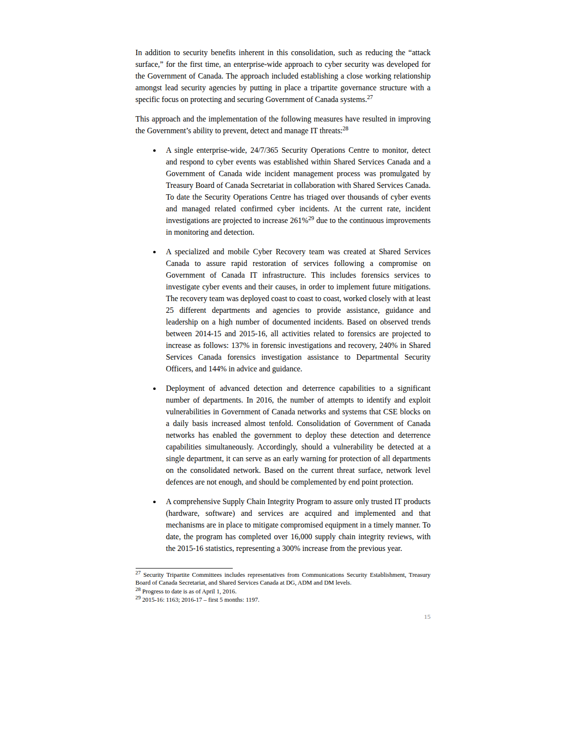In addition to security benefits inherent in this consolidation, such as reducing the “attack surface,” for the first time, an enterprise-wide approach to cyber security was developed for the Government of Canada. The approach included establishing a close working relationship amongst lead security agencies by putting in place a tripartite governance structure with a specific focus on protecting and securing Government of Canada systems.27
This approach and the implementation of the following measures have resulted in improving the Government’s ability to prevent, detect and manage IT threats:28
A single enterprise-wide, 24/7/365 Security Operations Centre to monitor, detect and respond to cyber events was established within Shared Services Canada and a Government of Canada wide incident management process was promulgated by Treasury Board of Canada Secretariat in collaboration with Shared Services Canada. To date the Security Operations Centre has triaged over thousands of cyber events and managed related confirmed cyber incidents. At the current rate, incident investigations are projected to increase 261%29 due to the continuous improvements in monitoring and detection.
A specialized and mobile Cyber Recovery team was created at Shared Services Canada to assure rapid restoration of services following a compromise on Government of Canada IT infrastructure. This includes forensics services to investigate cyber events and their causes, in order to implement future mitigations. The recovery team was deployed coast to coast to coast, worked closely with at least 25 different departments and agencies to provide assistance, guidance and leadership on a high number of documented incidents. Based on observed trends between 2014-15 and 2015-16, all activities related to forensics are projected to increase as follows: 137% in forensic investigations and recovery, 240% in Shared Services Canada forensics investigation assistance to Departmental Security Officers, and 144% in advice and guidance.
Deployment of advanced detection and deterrence capabilities to a significant number of departments. In 2016, the number of attempts to identify and exploit vulnerabilities in Government of Canada networks and systems that CSE blocks on a daily basis increased almost tenfold. Consolidation of Government of Canada networks has enabled the government to deploy these detection and deterrence capabilities simultaneously. Accordingly, should a vulnerability be detected at a single department, it can serve as an early warning for protection of all departments on the consolidated network. Based on the current threat surface, network level defences are not enough, and should be complemented by end point protection.
A comprehensive Supply Chain Integrity Program to assure only trusted IT products (hardware, software) and services are acquired and implemented and that mechanisms are in place to mitigate compromised equipment in a timely manner. To date, the program has completed over 16,000 supply chain integrity reviews, with the 2015-16 statistics, representing a 300% increase from the previous year.
27 Security Tripartite Committees includes representatives from Communications Security Establishment, Treasury Board of Canada Secretariat, and Shared Services Canada at DG, ADM and DM levels.
28 Progress to date is as of April 1, 2016.
29 2015-16: 1163; 2016-17 – first 5 months: 1197.
15